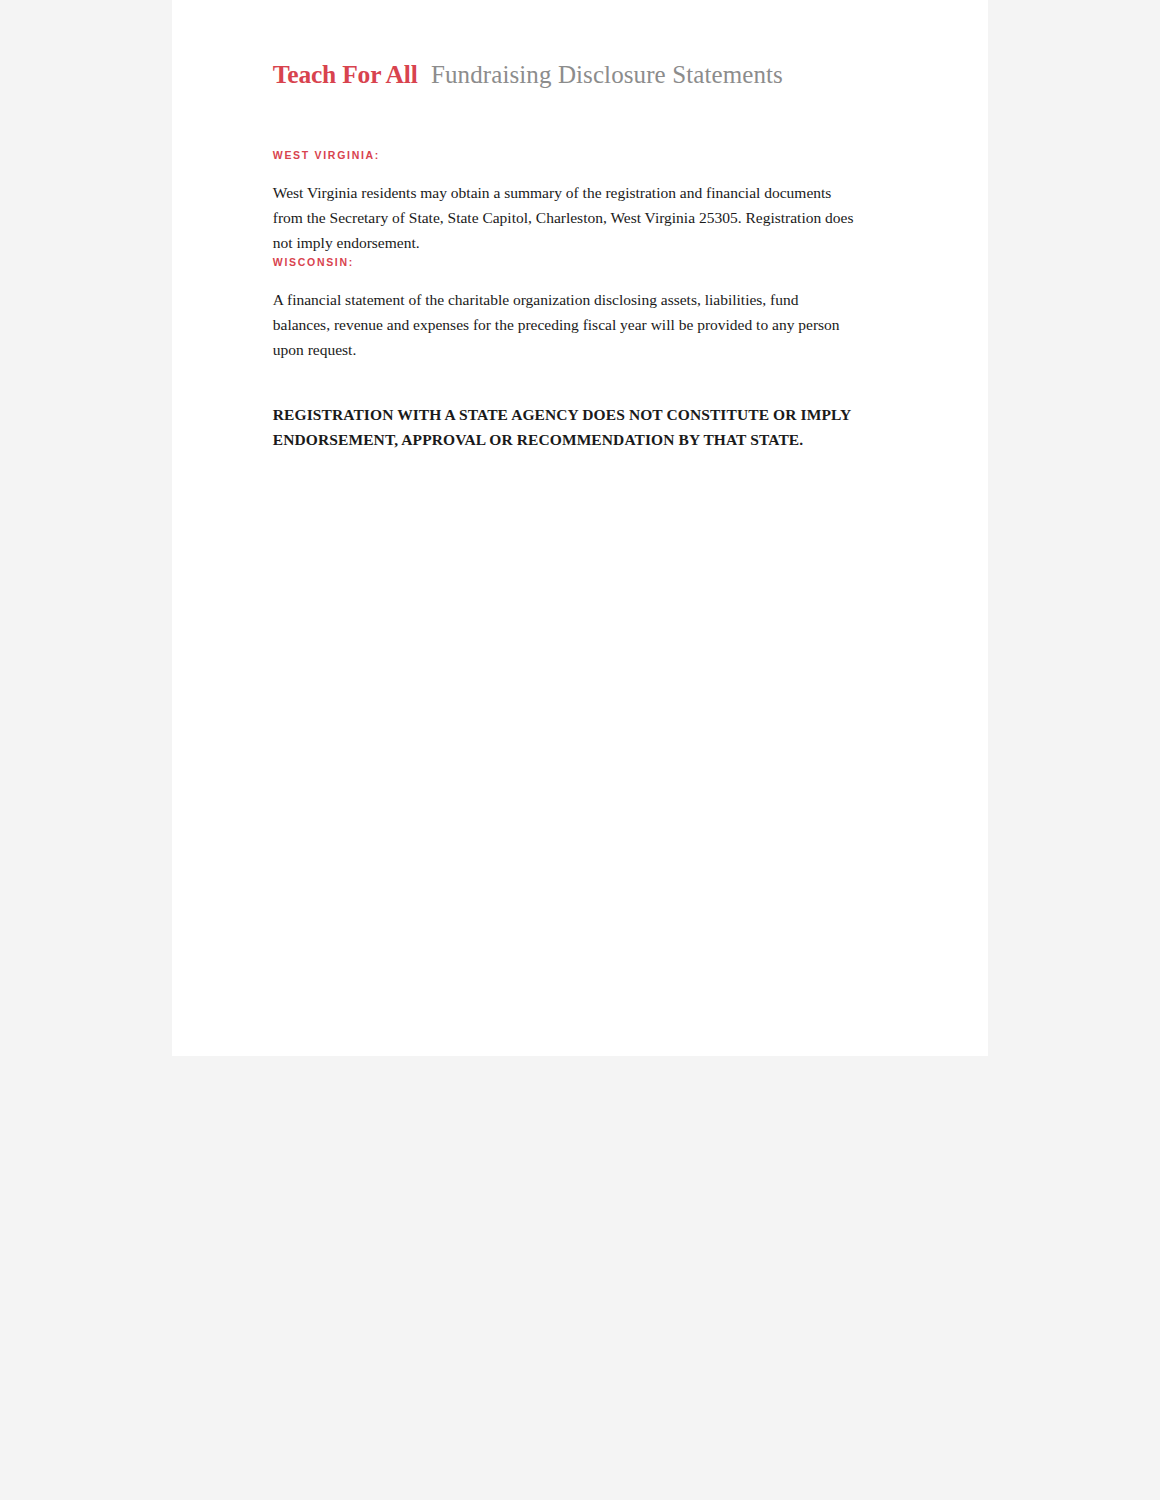Teach For All Fundraising Disclosure Statements
West Virginia:
West Virginia residents may obtain a summary of the registration and financial documents from the Secretary of State, State Capitol, Charleston, West Virginia 25305. Registration does not imply endorsement.
Wisconsin:
A financial statement of the charitable organization disclosing assets, liabilities, fund balances, revenue and expenses for the preceding fiscal year will be provided to any person upon request.
REGISTRATION WITH A STATE AGENCY DOES NOT CONSTITUTE OR IMPLY ENDORSEMENT, APPROVAL OR RECOMMENDATION BY THAT STATE.